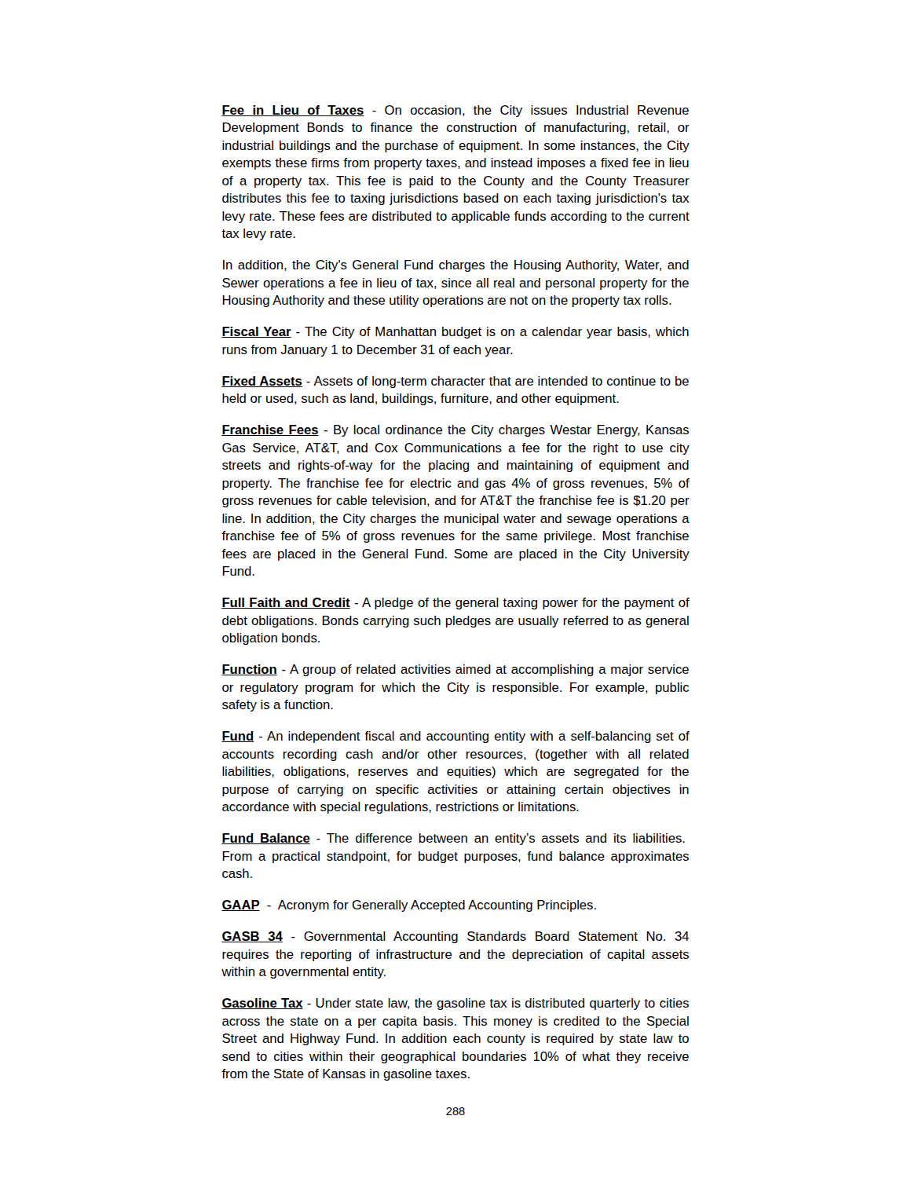Fee in Lieu of Taxes - On occasion, the City issues Industrial Revenue Development Bonds to finance the construction of manufacturing, retail, or industrial buildings and the purchase of equipment. In some instances, the City exempts these firms from property taxes, and instead imposes a fixed fee in lieu of a property tax. This fee is paid to the County and the County Treasurer distributes this fee to taxing jurisdictions based on each taxing jurisdiction's tax levy rate. These fees are distributed to applicable funds according to the current tax levy rate.
In addition, the City's General Fund charges the Housing Authority, Water, and Sewer operations a fee in lieu of tax, since all real and personal property for the Housing Authority and these utility operations are not on the property tax rolls.
Fiscal Year - The City of Manhattan budget is on a calendar year basis, which runs from January 1 to December 31 of each year.
Fixed Assets - Assets of long-term character that are intended to continue to be held or used, such as land, buildings, furniture, and other equipment.
Franchise Fees - By local ordinance the City charges Westar Energy, Kansas Gas Service, AT&T, and Cox Communications a fee for the right to use city streets and rights-of-way for the placing and maintaining of equipment and property. The franchise fee for electric and gas 4% of gross revenues, 5% of gross revenues for cable television, and for AT&T the franchise fee is $1.20 per line. In addition, the City charges the municipal water and sewage operations a franchise fee of 5% of gross revenues for the same privilege. Most franchise fees are placed in the General Fund. Some are placed in the City University Fund.
Full Faith and Credit - A pledge of the general taxing power for the payment of debt obligations. Bonds carrying such pledges are usually referred to as general obligation bonds.
Function - A group of related activities aimed at accomplishing a major service or regulatory program for which the City is responsible. For example, public safety is a function.
Fund - An independent fiscal and accounting entity with a self-balancing set of accounts recording cash and/or other resources, (together with all related liabilities, obligations, reserves and equities) which are segregated for the purpose of carrying on specific activities or attaining certain objectives in accordance with special regulations, restrictions or limitations.
Fund Balance - The difference between an entity’s assets and its liabilities. From a practical standpoint, for budget purposes, fund balance approximates cash.
GAAP - Acronym for Generally Accepted Accounting Principles.
GASB 34 - Governmental Accounting Standards Board Statement No. 34 requires the reporting of infrastructure and the depreciation of capital assets within a governmental entity.
Gasoline Tax - Under state law, the gasoline tax is distributed quarterly to cities across the state on a per capita basis. This money is credited to the Special Street and Highway Fund. In addition each county is required by state law to send to cities within their geographical boundaries 10% of what they receive from the State of Kansas in gasoline taxes.
288